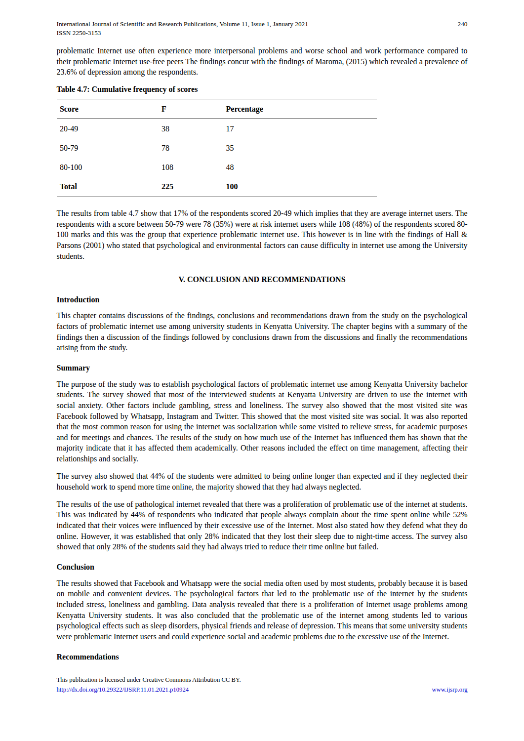International Journal of Scientific and Research Publications, Volume 11, Issue 1, January 2021 240
ISSN 2250-3153
problematic Internet use often experience more interpersonal problems and worse school and work performance compared to their problematic Internet use-free peers The findings concur with the findings of Maroma, (2015) which revealed a prevalence of 23.6% of depression among the respondents.
Table 4.7: Cumulative frequency of scores
| Score | F | Percentage |
| --- | --- | --- |
| 20-49 | 38 | 17 |
| 50-79 | 78 | 35 |
| 80-100 | 108 | 48 |
| Total | 225 | 100 |
The results from table 4.7 show that 17% of the respondents scored 20-49 which implies that they are average internet users. The respondents with a score between 50-79 were 78 (35%) were at risk internet users while 108 (48%) of the respondents scored 80-100 marks and this was the group that experience problematic internet use. This however is in line with the findings of Hall & Parsons (2001) who stated that psychological and environmental factors can cause difficulty in internet use among the University students.
V. CONCLUSION AND RECOMMENDATIONS
Introduction
This chapter contains discussions of the findings, conclusions and recommendations drawn from the study on the psychological factors of problematic internet use among university students in Kenyatta University. The chapter begins with a summary of the findings then a discussion of the findings followed by conclusions drawn from the discussions and finally the recommendations arising from the study.
Summary
The purpose of the study was to establish psychological factors of problematic internet use among Kenyatta University bachelor students. The survey showed that most of the interviewed students at Kenyatta University are driven to use the internet with social anxiety. Other factors include gambling, stress and loneliness. The survey also showed that the most visited site was Facebook followed by Whatsapp, Instagram and Twitter. This showed that the most visited site was social. It was also reported that the most common reason for using the internet was socialization while some visited to relieve stress, for academic purposes and for meetings and chances. The results of the study on how much use of the Internet has influenced them has shown that the majority indicate that it has affected them academically. Other reasons included the effect on time management, affecting their relationships and socially.
The survey also showed that 44% of the students were admitted to being online longer than expected and if they neglected their household work to spend more time online, the majority showed that they had always neglected.
The results of the use of pathological internet revealed that there was a proliferation of problematic use of the internet at students. This was indicated by 44% of respondents who indicated that people always complain about the time spent online while 52% indicated that their voices were influenced by their excessive use of the Internet. Most also stated how they defend what they do online. However, it was established that only 28% indicated that they lost their sleep due to night-time access. The survey also showed that only 28% of the students said they had always tried to reduce their time online but failed.
Conclusion
The results showed that Facebook and Whatsapp were the social media often used by most students, probably because it is based on mobile and convenient devices. The psychological factors that led to the problematic use of the internet by the students included stress, loneliness and gambling. Data analysis revealed that there is a proliferation of Internet usage problems among Kenyatta University students. It was also concluded that the problematic use of the internet among students led to various psychological effects such as sleep disorders, physical friends and release of depression. This means that some university students were problematic Internet users and could experience social and academic problems due to the excessive use of the Internet.
Recommendations
This publication is licensed under Creative Commons Attribution CC BY.
http://dx.doi.org/10.29322/IJSRP.11.01.2021.p10924 www.ijsrp.org